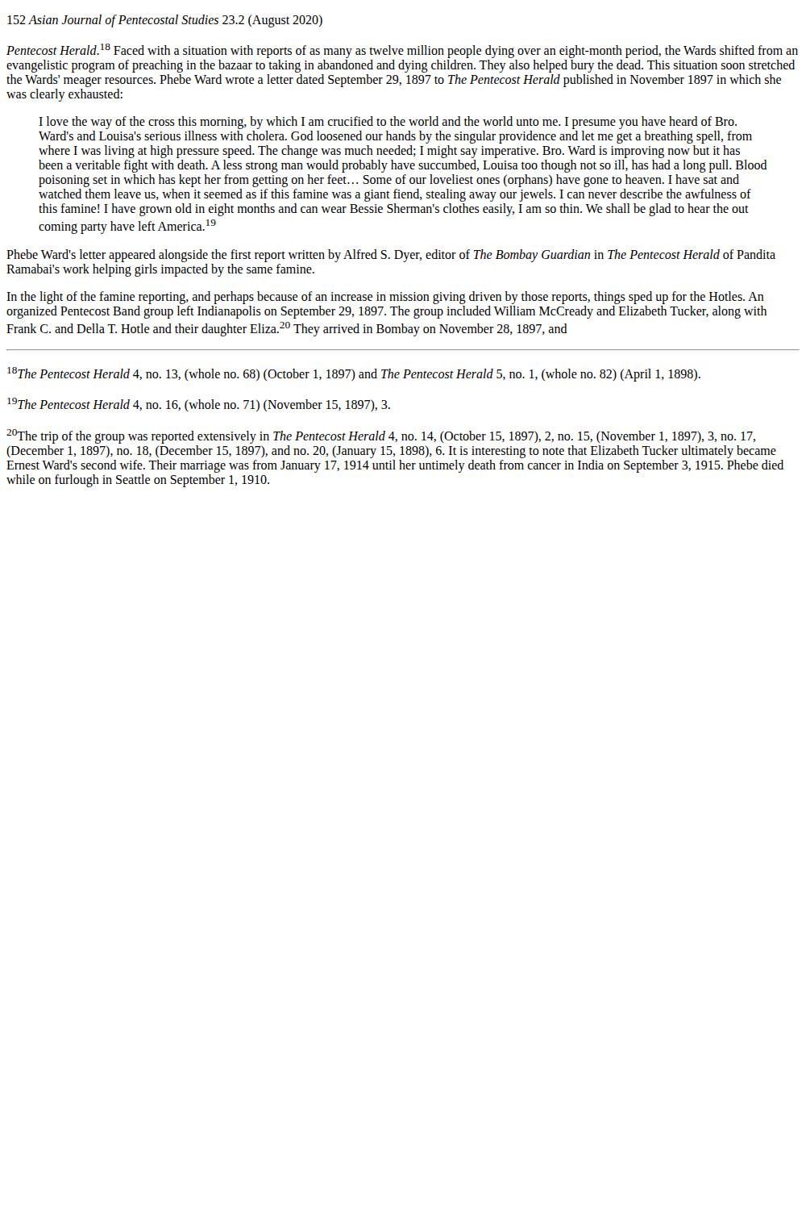152 Asian Journal of Pentecostal Studies 23.2 (August 2020)
Pentecost Herald.18 Faced with a situation with reports of as many as twelve million people dying over an eight-month period, the Wards shifted from an evangelistic program of preaching in the bazaar to taking in abandoned and dying children. They also helped bury the dead. This situation soon stretched the Wards' meager resources. Phebe Ward wrote a letter dated September 29, 1897 to The Pentecost Herald published in November 1897 in which she was clearly exhausted:
I love the way of the cross this morning, by which I am crucified to the world and the world unto me. I presume you have heard of Bro. Ward's and Louisa's serious illness with cholera. God loosened our hands by the singular providence and let me get a breathing spell, from where I was living at high pressure speed. The change was much needed; I might say imperative. Bro. Ward is improving now but it has been a veritable fight with death. A less strong man would probably have succumbed, Louisa too though not so ill, has had a long pull. Blood poisoning set in which has kept her from getting on her feet… Some of our loveliest ones (orphans) have gone to heaven. I have sat and watched them leave us, when it seemed as if this famine was a giant fiend, stealing away our jewels. I can never describe the awfulness of this famine! I have grown old in eight months and can wear Bessie Sherman's clothes easily, I am so thin. We shall be glad to hear the out coming party have left America.19
Phebe Ward's letter appeared alongside the first report written by Alfred S. Dyer, editor of The Bombay Guardian in The Pentecost Herald of Pandita Ramabai's work helping girls impacted by the same famine.
In the light of the famine reporting, and perhaps because of an increase in mission giving driven by those reports, things sped up for the Hotles. An organized Pentecost Band group left Indianapolis on September 29, 1897. The group included William McCready and Elizabeth Tucker, along with Frank C. and Della T. Hotle and their daughter Eliza.20 They arrived in Bombay on November 28, 1897, and
18The Pentecost Herald 4, no. 13, (whole no. 68) (October 1, 1897) and The Pentecost Herald 5, no. 1, (whole no. 82) (April 1, 1898).
19The Pentecost Herald 4, no. 16, (whole no. 71) (November 15, 1897), 3.
20The trip of the group was reported extensively in The Pentecost Herald 4, no. 14, (October 15, 1897), 2, no. 15, (November 1, 1897), 3, no. 17, (December 1, 1897), no. 18, (December 15, 1897), and no. 20, (January 15, 1898), 6. It is interesting to note that Elizabeth Tucker ultimately became Ernest Ward's second wife. Their marriage was from January 17, 1914 until her untimely death from cancer in India on September 3, 1915. Phebe died while on furlough in Seattle on September 1, 1910.